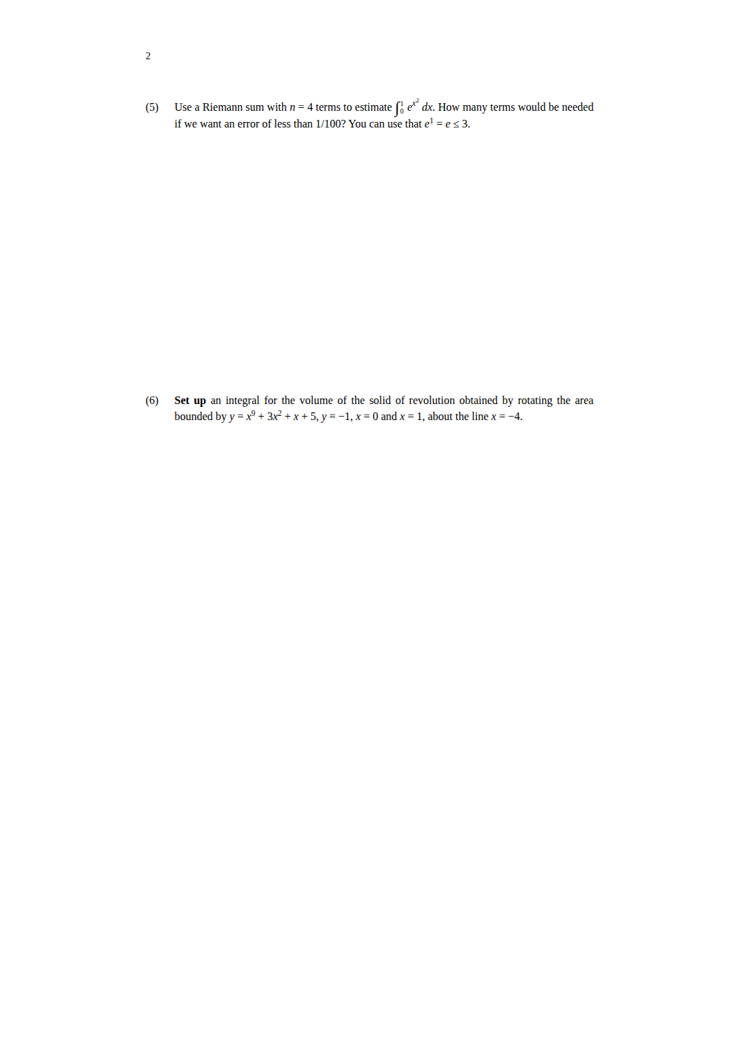2
(5) Use a Riemann sum with n = 4 terms to estimate ∫10 ex2 dx. How many terms would be needed if we want an error of less than 1/100? You can use that e1 = e ≤ 3.
(6) Set up an integral for the volume of the solid of revolution obtained by rotating the area bounded by y = x9 + 3x2 + x + 5, y = −1, x = 0 and x = 1, about the line x = −4.